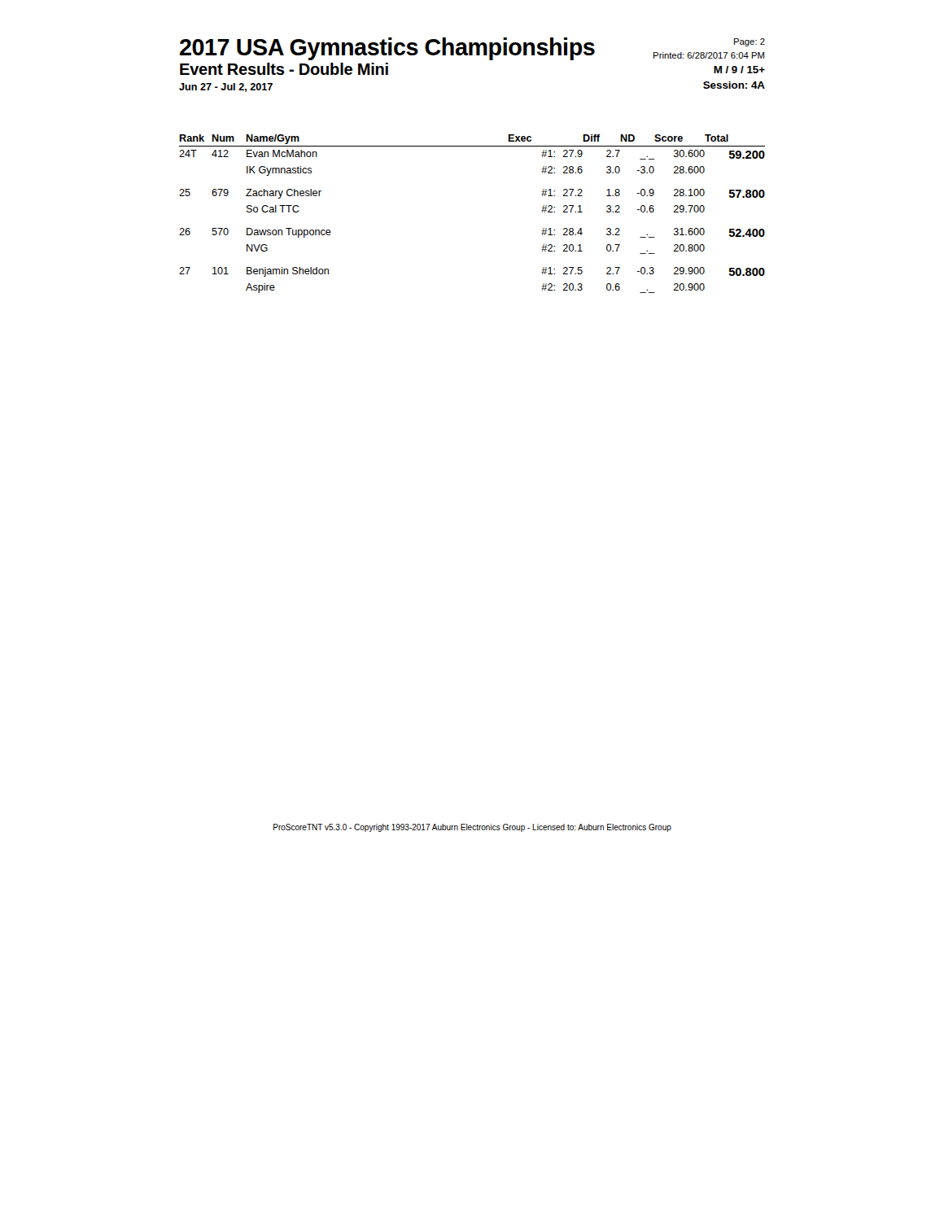Page: 2
Printed: 6/28/2017 6:04 PM
M / 9 / 15+
Session: 4A
2017 USA Gymnastics Championships
Event Results - Double Mini
Jun 27 - Jul 2, 2017
| Rank | Num | Name/Gym | Exec | Diff | ND | Score | Total |
| --- | --- | --- | --- | --- | --- | --- | --- |
| 24T | 412 | Evan McMahon | #1: 27.9 | 2.7 | _._ | 30.600 | 59.200 |
| | | IK Gymnastics | #2: 28.6 | 3.0 | -3.0 | 28.600 | |
| 25 | 679 | Zachary Chesler | #1: 27.2 | 1.8 | -0.9 | 28.100 | 57.800 |
| | | So Cal TTC | #2: 27.1 | 3.2 | -0.6 | 29.700 | |
| 26 | 570 | Dawson Tupponce | #1: 28.4 | 3.2 | _._ | 31.600 | 52.400 |
| | | NVG | #2: 20.1 | 0.7 | _._ | 20.800 | |
| 27 | 101 | Benjamin Sheldon | #1: 27.5 | 2.7 | -0.3 | 29.900 | 50.800 |
| | | Aspire | #2: 20.3 | 0.6 | _._ | 20.900 | |
ProScoreTNT v5.3.0 - Copyright 1993-2017 Auburn Electronics Group - Licensed to: Auburn Electronics Group